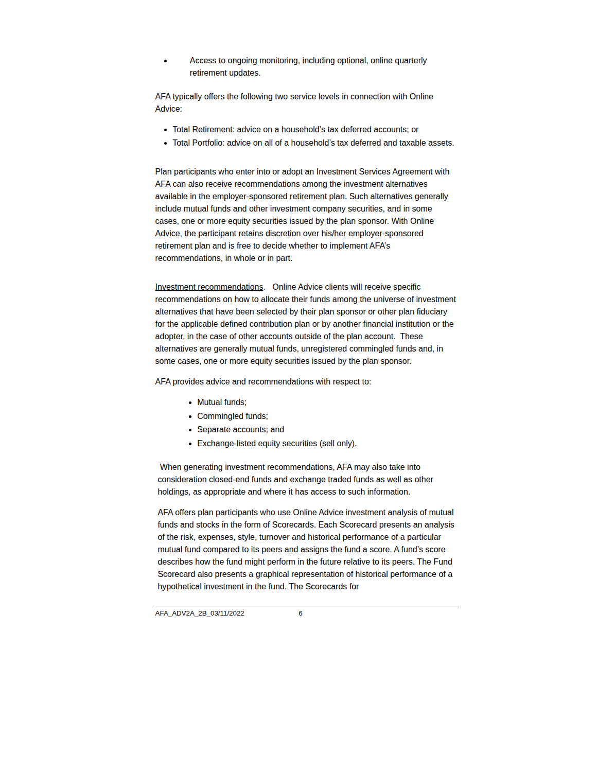Access to ongoing monitoring, including optional, online quarterly retirement updates.
AFA typically offers the following two service levels in connection with Online Advice:
Total Retirement: advice on a household’s tax deferred accounts; or
Total Portfolio: advice on all of a household’s tax deferred and taxable assets.
Plan participants who enter into or adopt an Investment Services Agreement with AFA can also receive recommendations among the investment alternatives available in the employer-sponsored retirement plan. Such alternatives generally include mutual funds and other investment company securities, and in some cases, one or more equity securities issued by the plan sponsor. With Online Advice, the participant retains discretion over his/her employer-sponsored retirement plan and is free to decide whether to implement AFA’s recommendations, in whole or in part.
Investment recommendations. Online Advice clients will receive specific recommendations on how to allocate their funds among the universe of investment alternatives that have been selected by their plan sponsor or other plan fiduciary for the applicable defined contribution plan or by another financial institution or the adopter, in the case of other accounts outside of the plan account. These alternatives are generally mutual funds, unregistered commingled funds and, in some cases, one or more equity securities issued by the plan sponsor.
AFA provides advice and recommendations with respect to:
Mutual funds;
Commingled funds;
Separate accounts; and
Exchange-listed equity securities (sell only).
When generating investment recommendations, AFA may also take into consideration closed-end funds and exchange traded funds as well as other holdings, as appropriate and where it has access to such information.
AFA offers plan participants who use Online Advice investment analysis of mutual funds and stocks in the form of Scorecards. Each Scorecard presents an analysis of the risk, expenses, style, turnover and historical performance of a particular mutual fund compared to its peers and assigns the fund a score. A fund’s score describes how the fund might perform in the future relative to its peers. The Fund Scorecard also presents a graphical representation of historical performance of a hypothetical investment in the fund. The Scorecards for
AFA_ADV2A_2B_03/11/2022 6